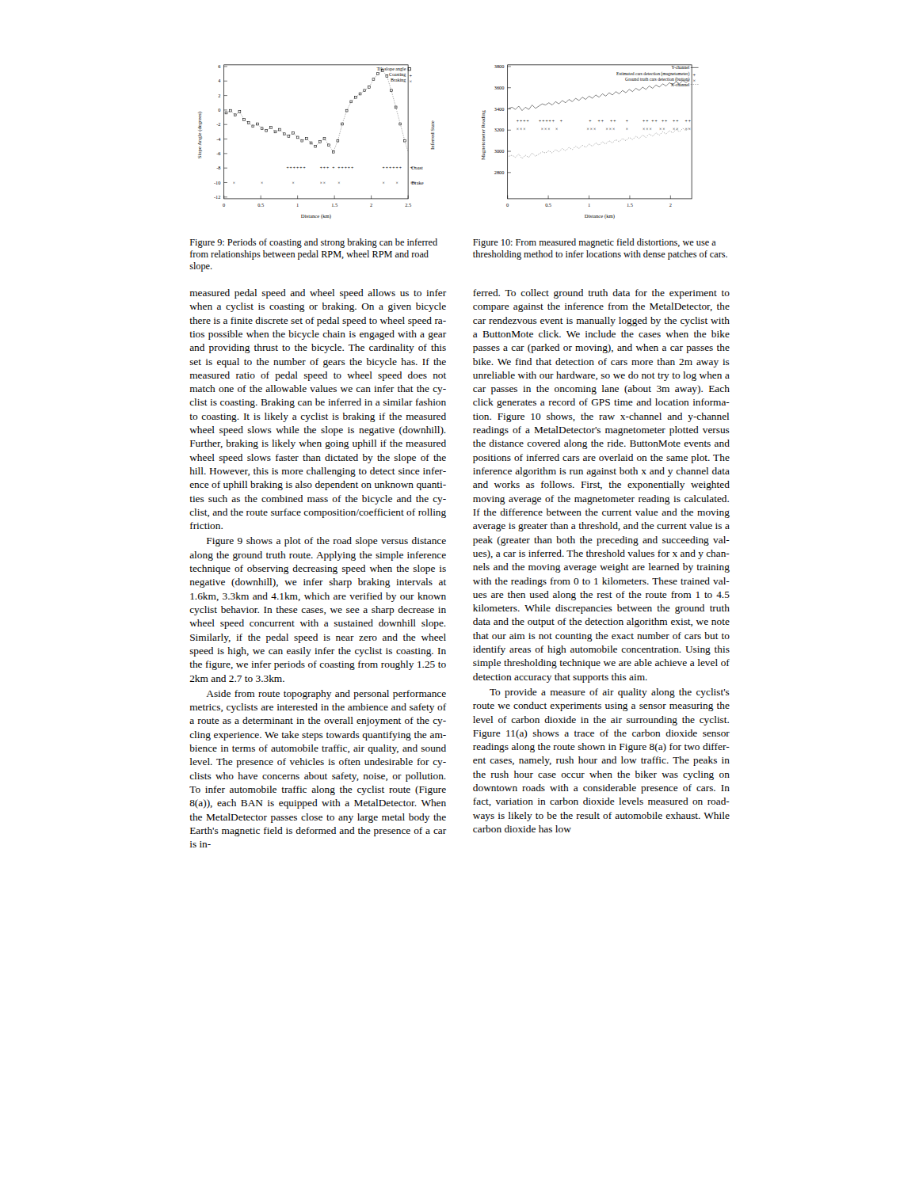6 4 2 0 -2 -4 -6 -8 -10 -12 0 0.5 1 1.5 2 2.5 Slope Angle (degrees) Distance (km) Inferred State Coast Brake Tilt slope angle Coasting Braking + × +++ +++ +++ + +++ ++ +++ +++ ++ × × × ×× × × × ××
Figure 9: Periods of coasting and strong braking can be inferred from relationships between pedal RPM, wheel RPM and road slope.
3800 3600 3400 3200 3000 2800 0 0.5 1 1.5 2 Magnetometer Reading Distance (km) Y-channel Estimated cars detection (magnetometer) Ground truth cars detection (button) X-channel + × ++++ +++++ + + ++ ++ + ++ ++ ++ ++ ++ ××× ××× × ××× ××× × ××× ×× ×× ××
Figure 10: From measured magnetic field distortions, we use a thresholding method to infer locations with dense patches of cars.
measured pedal speed and wheel speed allows us to infer when a cyclist is coasting or braking. On a given bicycle there is a finite discrete set of pedal speed to wheel speed ratios possible when the bicycle chain is engaged with a gear and providing thrust to the bicycle. The cardinality of this set is equal to the number of gears the bicycle has. If the measured ratio of pedal speed to wheel speed does not match one of the allowable values we can infer that the cyclist is coasting. Braking can be inferred in a similar fashion to coasting. It is likely a cyclist is braking if the measured wheel speed slows while the slope is negative (downhill). Further, braking is likely when going uphill if the measured wheel speed slows faster than dictated by the slope of the hill. However, this is more challenging to detect since inference of uphill braking is also dependent on unknown quantities such as the combined mass of the bicycle and the cyclist, and the route surface composition/coefficient of rolling friction.
Figure 9 shows a plot of the road slope versus distance along the ground truth route. Applying the simple inference technique of observing decreasing speed when the slope is negative (downhill), we infer sharp braking intervals at 1.6km, 3.3km and 4.1km, which are verified by our known cyclist behavior. In these cases, we see a sharp decrease in wheel speed concurrent with a sustained downhill slope. Similarly, if the pedal speed is near zero and the wheel speed is high, we can easily infer the cyclist is coasting. In the figure, we infer periods of coasting from roughly 1.25 to 2km and 2.7 to 3.3km.
Aside from route topography and personal performance metrics, cyclists are interested in the ambience and safety of a route as a determinant in the overall enjoyment of the cycling experience. We take steps towards quantifying the ambience in terms of automobile traffic, air quality, and sound level. The presence of vehicles is often undesirable for cyclists who have concerns about safety, noise, or pollution. To infer automobile traffic along the cyclist route (Figure 8(a)), each BAN is equipped with a MetalDetector. When the MetalDetector passes close to any large metal body the Earth's magnetic field is deformed and the presence of a car is in-
ferred. To collect ground truth data for the experiment to compare against the inference from the MetalDetector, the car rendezvous event is manually logged by the cyclist with a ButtonMote click. We include the cases when the bike passes a car (parked or moving), and when a car passes the bike. We find that detection of cars more than 2m away is unreliable with our hardware, so we do not try to log when a car passes in the oncoming lane (about 3m away). Each click generates a record of GPS time and location information. Figure 10 shows, the raw x-channel and y-channel readings of a MetalDetector's magnetometer plotted versus the distance covered along the ride. ButtonMote events and positions of inferred cars are overlaid on the same plot. The inference algorithm is run against both x and y channel data and works as follows. First, the exponentially weighted moving average of the magnetometer reading is calculated. If the difference between the current value and the moving average is greater than a threshold, and the current value is a peak (greater than both the preceding and succeeding values), a car is inferred. The threshold values for x and y channels and the moving average weight are learned by training with the readings from 0 to 1 kilometers. These trained values are then used along the rest of the route from 1 to 4.5 kilometers. While discrepancies between the ground truth data and the output of the detection algorithm exist, we note that our aim is not counting the exact number of cars but to identify areas of high automobile concentration. Using this simple thresholding technique we are able achieve a level of detection accuracy that supports this aim.
To provide a measure of air quality along the cyclist's route we conduct experiments using a sensor measuring the level of carbon dioxide in the air surrounding the cyclist. Figure 11(a) shows a trace of the carbon dioxide sensor readings along the route shown in Figure 8(a) for two different cases, namely, rush hour and low traffic. The peaks in the rush hour case occur when the biker was cycling on downtown roads with a considerable presence of cars. In fact, variation in carbon dioxide levels measured on roadways is likely to be the result of automobile exhaust. While carbon dioxide has low